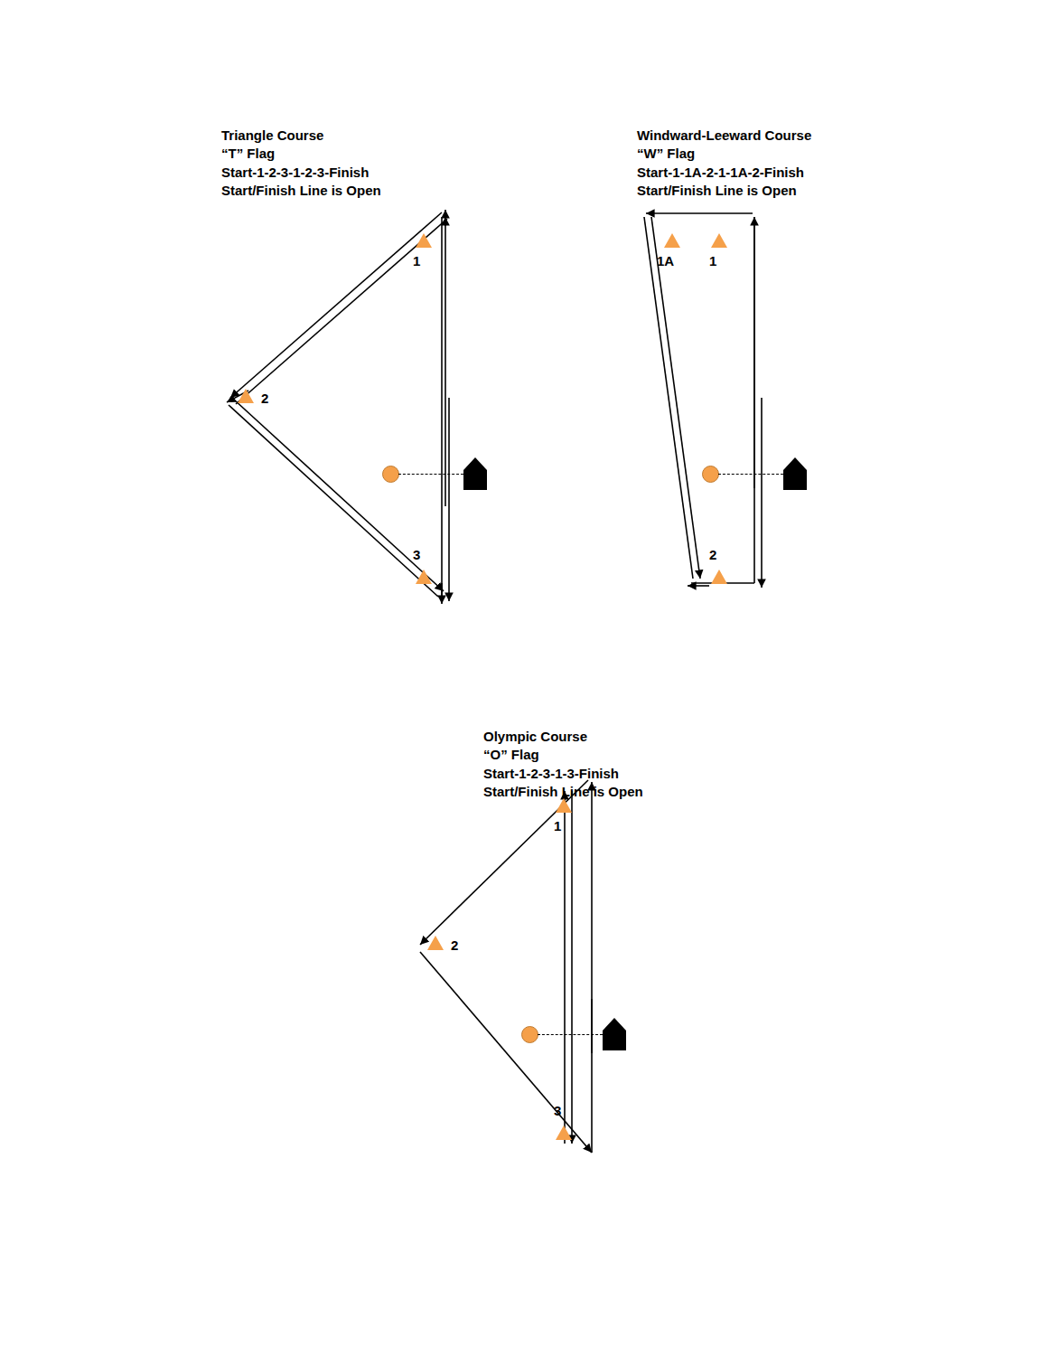Triangle Course
“T” Flag
Start-1-2-3-1-2-3-Finish
Start/Finish Line is Open
1
2
3
Windward-Leeward Course
“W” Flag
Start-1-1A-2-1-1A-2-Finish
Start/Finish Line is Open
1A
1
2
Olympic Course
“O” Flag
Start-1-2-3-1-3-Finish
Start/Finish Line is Open
1
2
3